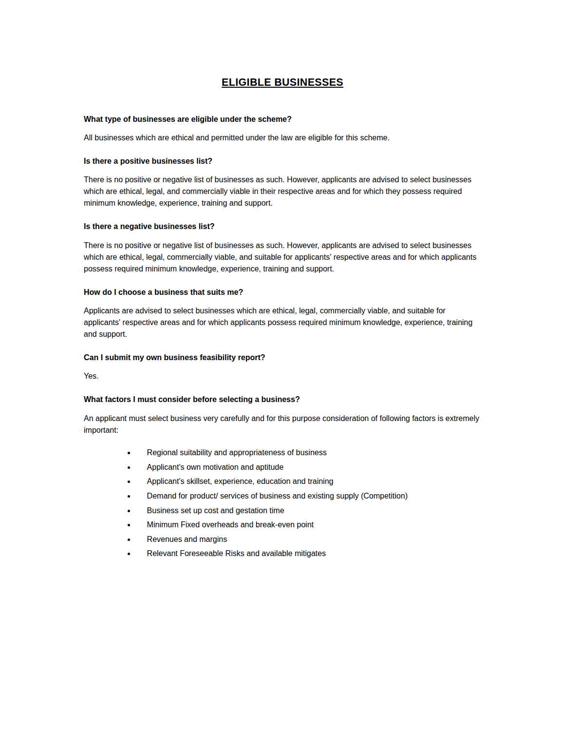ELIGIBLE BUSINESSES
What type of businesses are eligible under the scheme?
All businesses which are ethical and permitted under the law are eligible for this scheme.
Is there a positive businesses list?
There is no positive or negative list of businesses as such. However, applicants are advised to select businesses which are ethical, legal, and commercially viable in their respective areas and for which they possess required minimum knowledge, experience, training and support.
Is there a negative businesses list?
There is no positive or negative list of businesses as such. However, applicants are advised to select businesses which are ethical, legal, commercially viable, and suitable for applicants' respective areas and for which applicants possess required minimum knowledge, experience, training and support.
How do I choose a business that suits me?
Applicants are advised to select businesses which are ethical, legal, commercially viable, and suitable for applicants' respective areas and for which applicants possess required minimum knowledge, experience, training and support.
Can I submit my own business feasibility report?
Yes.
What factors I must consider before selecting a business?
An applicant must select business very carefully and for this purpose consideration of following factors is extremely important:
Regional suitability and appropriateness of business
Applicant's own motivation and aptitude
Applicant's skillset, experience, education and training
Demand for product/ services of business and existing supply (Competition)
Business set up cost and gestation time
Minimum Fixed overheads and break-even point
Revenues and margins
Relevant Foreseeable Risks and available mitigates